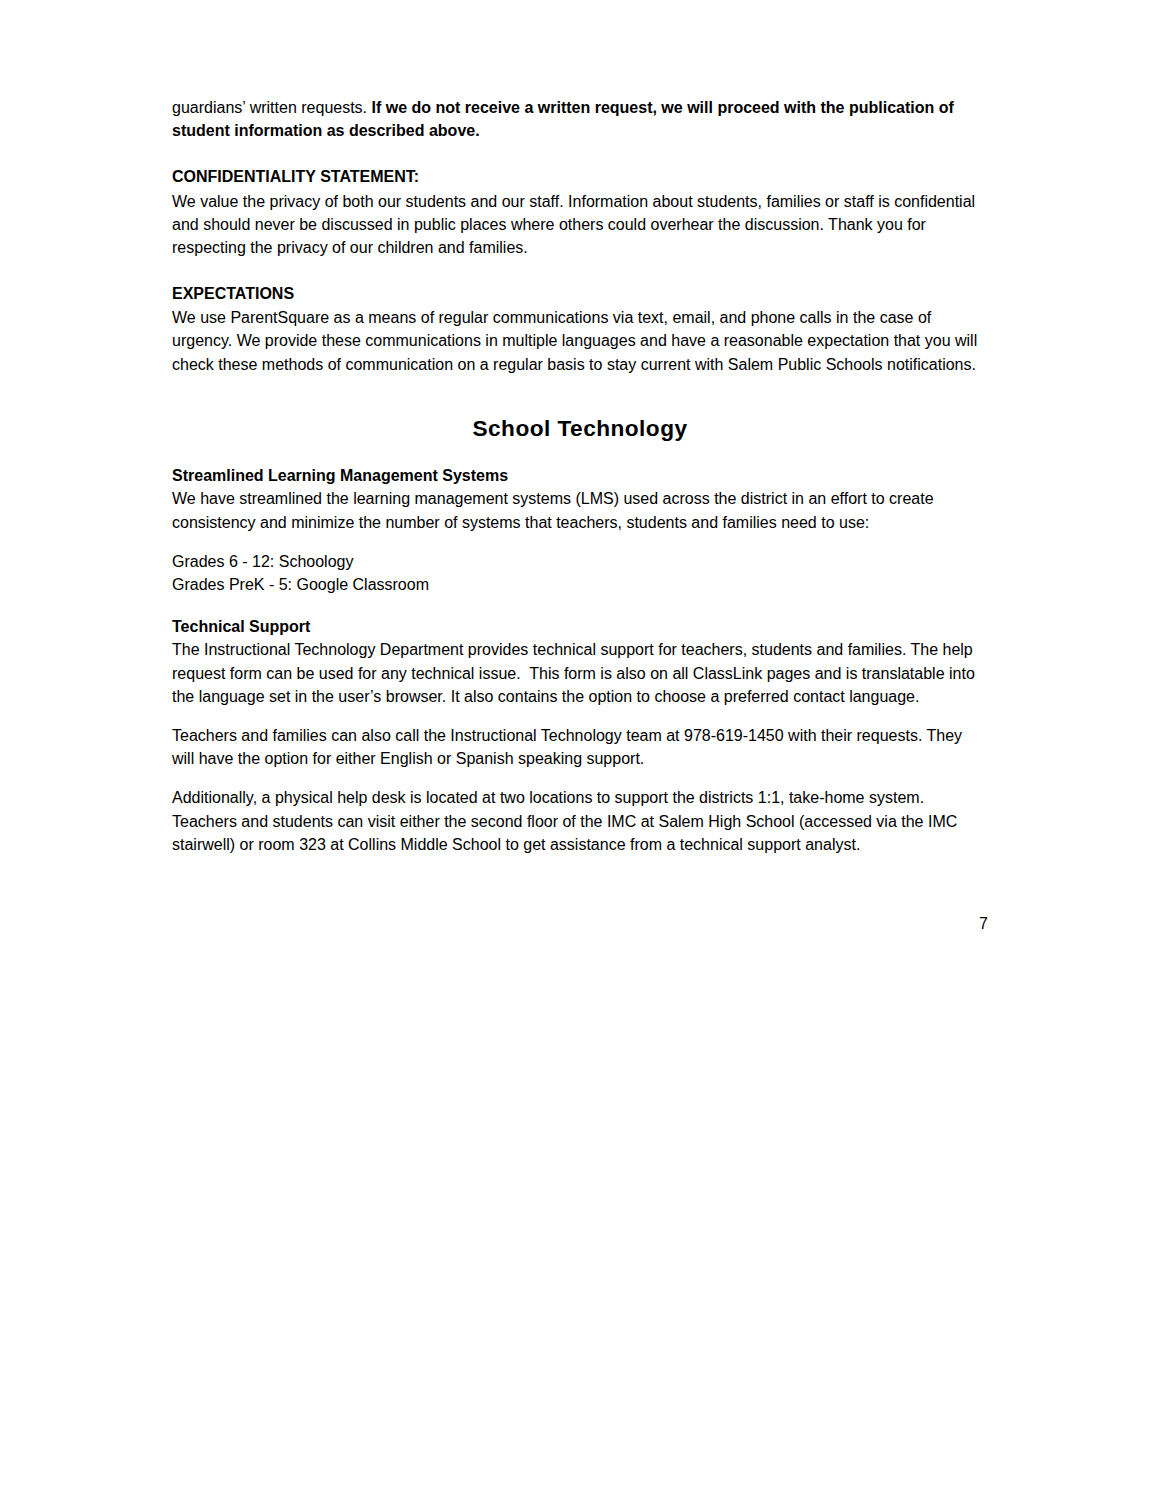guardians’ written requests. If we do not receive a written request, we will proceed with the publication of student information as described above.
Confidentiality Statement:
We value the privacy of both our students and our staff. Information about students, families or staff is confidential and should never be discussed in public places where others could overhear the discussion. Thank you for respecting the privacy of our children and families.
Expectations
We use ParentSquare as a means of regular communications via text, email, and phone calls in the case of urgency. We provide these communications in multiple languages and have a reasonable expectation that you will check these methods of communication on a regular basis to stay current with Salem Public Schools notifications.
School Technology
Streamlined Learning Management Systems
We have streamlined the learning management systems (LMS) used across the district in an effort to create consistency and minimize the number of systems that teachers, students and families need to use:
Grades 6 - 12: Schoology
Grades PreK - 5: Google Classroom
Technical Support
The Instructional Technology Department provides technical support for teachers, students and families. The help request form can be used for any technical issue. This form is also on all ClassLink pages and is translatable into the language set in the user’s browser. It also contains the option to choose a preferred contact language.
Teachers and families can also call the Instructional Technology team at 978-619-1450 with their requests. They will have the option for either English or Spanish speaking support.
Additionally, a physical help desk is located at two locations to support the districts 1:1, take-home system. Teachers and students can visit either the second floor of the IMC at Salem High School (accessed via the IMC stairwell) or room 323 at Collins Middle School to get assistance from a technical support analyst.
7